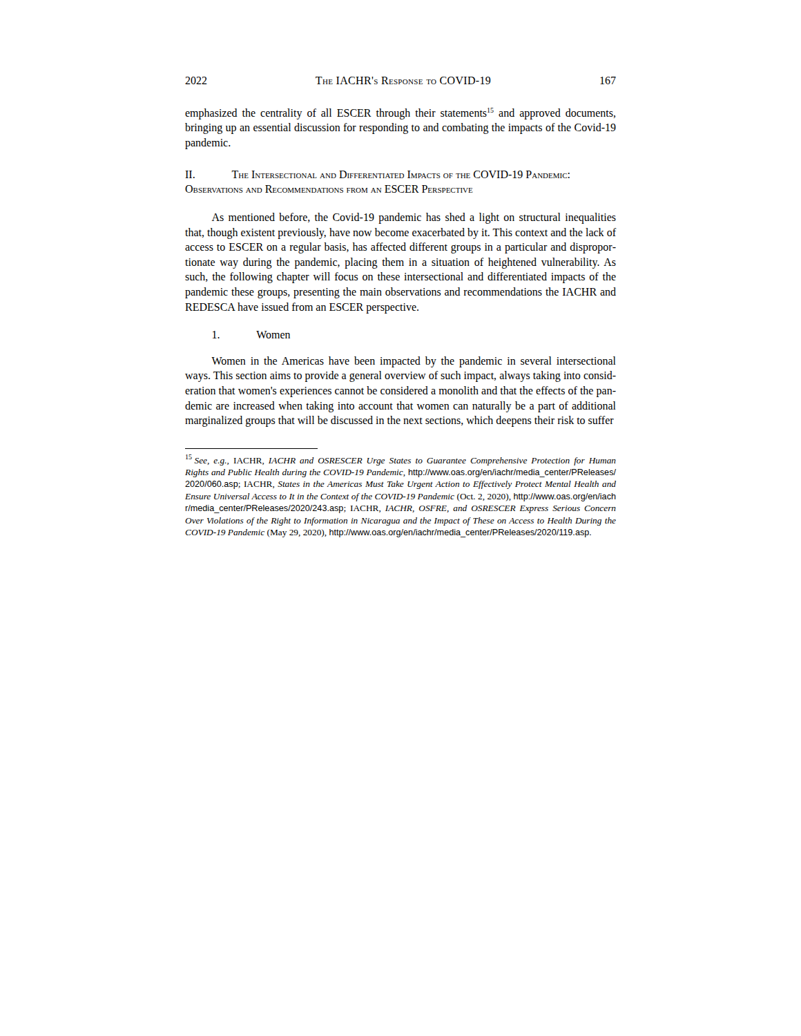2022 The IACHR's Response to COVID-19 167
emphasized the centrality of all ESCER through their statements15 and approved documents, bringing up an essential discussion for responding to and combating the impacts of the Covid-19 pandemic.
II. The Intersectional and Differentiated Impacts of the COVID-19 Pandemic: Observations and Recommendations from an ESCER Perspective
As mentioned before, the Covid-19 pandemic has shed a light on structural inequalities that, though existent previously, have now become exacerbated by it. This context and the lack of access to ESCER on a regular basis, has affected different groups in a particular and disproportionate way during the pandemic, placing them in a situation of heightened vulnerability. As such, the following chapter will focus on these intersectional and differentiated impacts of the pandemic these groups, presenting the main observations and recommendations the IACHR and REDESCA have issued from an ESCER perspective.
1. Women
Women in the Americas have been impacted by the pandemic in several intersectional ways. This section aims to provide a general overview of such impact, always taking into consideration that women's experiences cannot be considered a monolith and that the effects of the pandemic are increased when taking into account that women can naturally be a part of additional marginalized groups that will be discussed in the next sections, which deepens their risk to suffer
15See, e.g., IACHR, IACHR and OSRESCER Urge States to Guarantee Comprehensive Protection for Human Rights and Public Health during the COVID-19 Pandemic, http://www.oas.org/en/iachr/media_center/PReleases/2020/060.asp; IACHR, States in the Americas Must Take Urgent Action to Effectively Protect Mental Health and Ensure Universal Access to It in the Context of the COVID-19 Pandemic (Oct. 2, 2020), http://www.oas.org/en/iachr/media_center/PReleases/2020/243.asp; IACHR, IACHR, OSFRE, and OSRESCER Express Serious Concern Over Violations of the Right to Information in Nicaragua and the Impact of These on Access to Health During the COVID-19 Pandemic (May 29, 2020), http://www.oas.org/en/iachr/media_center/PReleases/2020/119.asp.